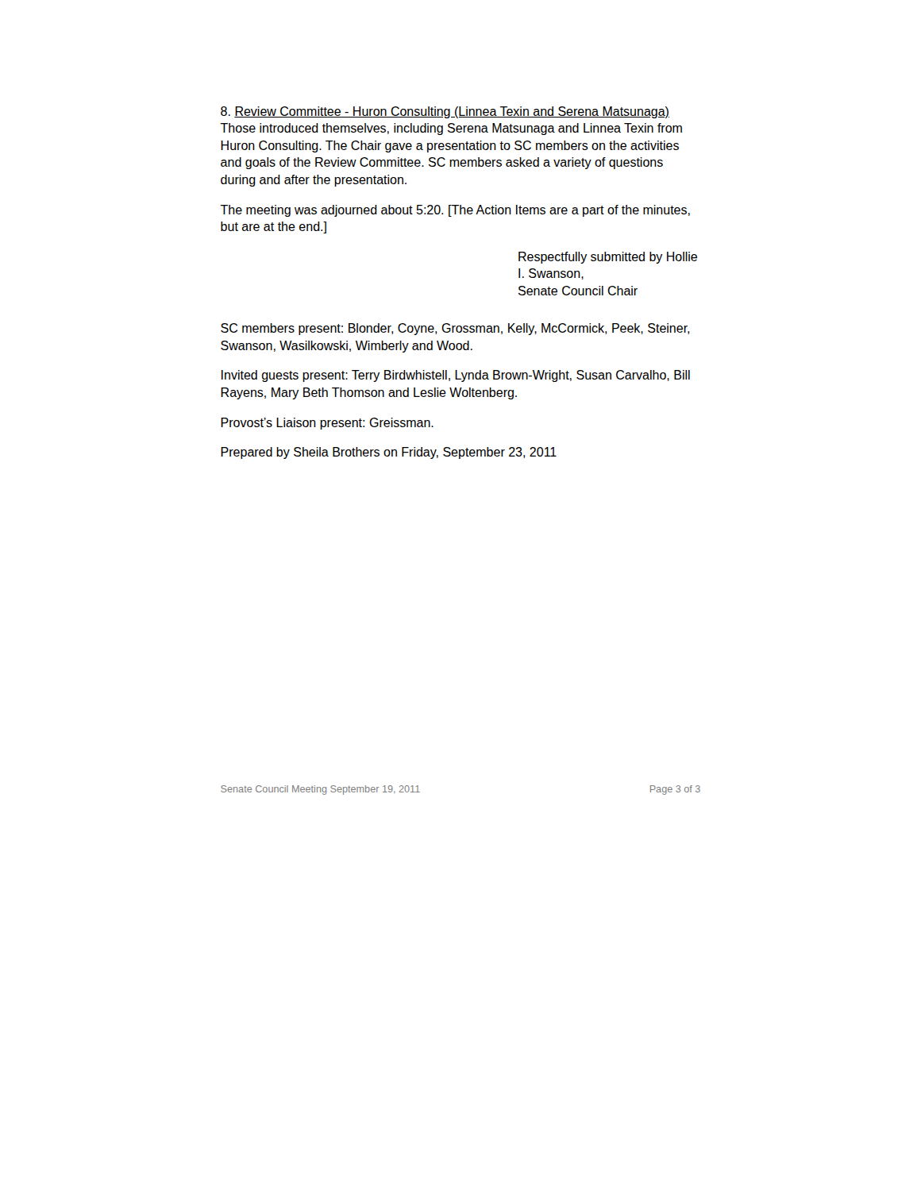8. Review Committee - Huron Consulting (Linnea Texin and Serena Matsunaga)
Those introduced themselves, including Serena Matsunaga and Linnea Texin from Huron Consulting. The Chair gave a presentation to SC members on the activities and goals of the Review Committee. SC members asked a variety of questions during and after the presentation.
The meeting was adjourned about 5:20. [The Action Items are a part of the minutes, but are at the end.]
Respectfully submitted by Hollie I. Swanson,
Senate Council Chair
SC members present: Blonder, Coyne, Grossman, Kelly, McCormick, Peek, Steiner, Swanson, Wasilkowski, Wimberly and Wood.
Invited guests present: Terry Birdwhistell, Lynda Brown-Wright, Susan Carvalho, Bill Rayens, Mary Beth Thomson and Leslie Woltenberg.
Provost’s Liaison present: Greissman.
Prepared by Sheila Brothers on Friday, September 23, 2011
Senate Council Meeting September 19, 2011 Page 3 of 3